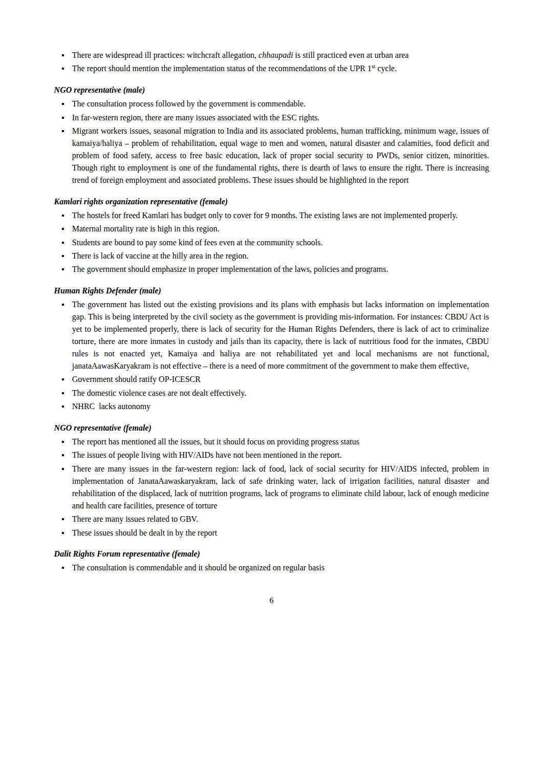There are widespread ill practices: witchcraft allegation, chhaupadi is still practiced even at urban area
The report should mention the implementation status of the recommendations of the UPR 1st cycle.
NGO representative (male)
The consultation process followed by the government is commendable.
In far-western region, there are many issues associated with the ESC rights.
Migrant workers issues, seasonal migration to India and its associated problems, human trafficking, minimum wage, issues of kamaiya/haliya – problem of rehabilitation, equal wage to men and women, natural disaster and calamities, food deficit and problem of food safety, access to free basic education, lack of proper social security to PWDs, senior citizen, minorities. Though right to employment is one of the fundamental rights, there is dearth of laws to ensure the right. There is increasing trend of foreign employment and associated problems. These issues should be highlighted in the report
Kamlari rights organization representative (female)
The hostels for freed Kamlari has budget only to cover for 9 months. The existing laws are not implemented properly.
Maternal mortality rate is high in this region.
Students are bound to pay some kind of fees even at the community schools.
There is lack of vaccine at the hilly area in the region.
The government should emphasize in proper implementation of the laws, policies and programs.
Human Rights Defender (male)
The government has listed out the existing provisions and its plans with emphasis but lacks information on implementation gap. This is being interpreted by the civil society as the government is providing mis-information. For instances: CBDU Act is yet to be implemented properly, there is lack of security for the Human Rights Defenders, there is lack of act to criminalize torture, there are more inmates in custody and jails than its capacity, there is lack of nutritious food for the inmates, CBDU rules is not enacted yet, Kamaiya and haliya are not rehabilitated yet and local mechanisms are not functional, janataAawasKaryakram is not effective – there is a need of more commitment of the government to make them effective,
Government should ratify OP-ICESCR
The domestic violence cases are not dealt effectively.
NHRC lacks autonomy
NGO representative (female)
The report has mentioned all the issues, but it should focus on providing progress status
The issues of people living with HIV/AIDs have not been mentioned in the report.
There are many issues in the far-western region: lack of food, lack of social security for HIV/AIDS infected, problem in implementation of JanataAawaskaryakram, lack of safe drinking water, lack of irrigation facilities, natural disaster and rehabilitation of the displaced, lack of nutrition programs, lack of programs to eliminate child labour, lack of enough medicine and health care facilities, presence of torture
There are many issues related to GBV.
These issues should be dealt in by the report
Dalit Rights Forum representative (female)
The consultation is commendable and it should be organized on regular basis
6